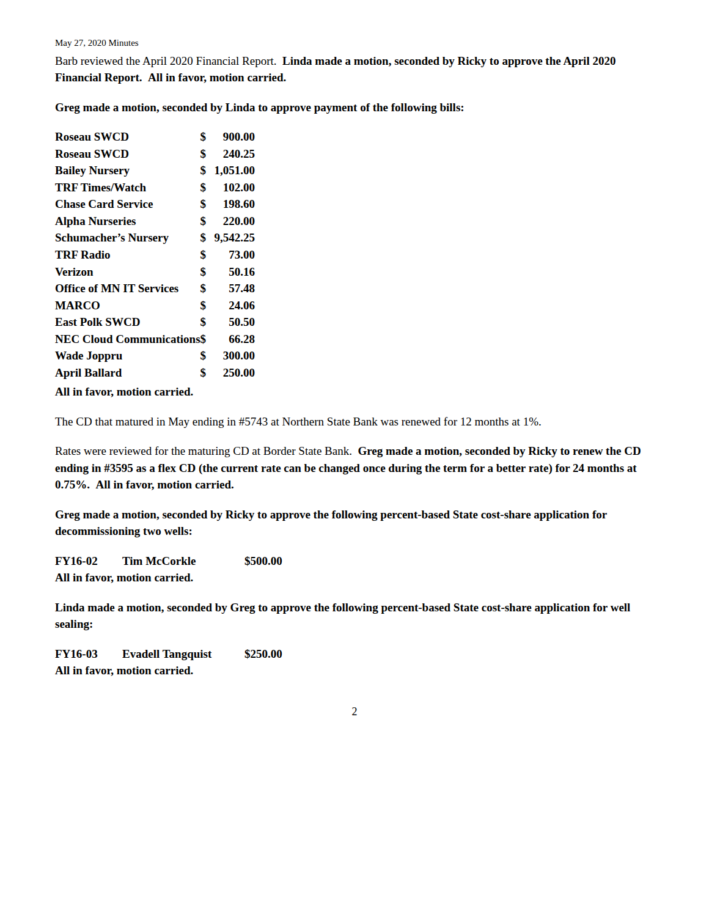May 27, 2020 Minutes
Barb reviewed the April 2020 Financial Report. Linda made a motion, seconded by Ricky to approve the April 2020 Financial Report. All in favor, motion carried.
Greg made a motion, seconded by Linda to approve payment of the following bills:
| Roseau SWCD | $ | 900.00 |
| Roseau SWCD | $ | 240.25 |
| Bailey Nursery | $ | 1,051.00 |
| TRF Times/Watch | $ | 102.00 |
| Chase Card Service | $ | 198.60 |
| Alpha Nurseries | $ | 220.00 |
| Schumacher’s Nursery | $ | 9,542.25 |
| TRF Radio | $ | 73.00 |
| Verizon | $ | 50.16 |
| Office of MN IT Services | $ | 57.48 |
| MARCO | $ | 24.06 |
| East Polk SWCD | $ | 50.50 |
| NEC Cloud Communications | $ | 66.28 |
| Wade Joppru | $ | 300.00 |
| April Ballard | $ | 250.00 |
All in favor, motion carried.
The CD that matured in May ending in #5743 at Northern State Bank was renewed for 12 months at 1%.
Rates were reviewed for the maturing CD at Border State Bank. Greg made a motion, seconded by Ricky to renew the CD ending in #3595 as a flex CD (the current rate can be changed once during the term for a better rate) for 24 months at 0.75%. All in favor, motion carried.
Greg made a motion, seconded by Ricky to approve the following percent-based State cost-share application for decommissioning two wells:
FY16-02 Tim McCorkle$500.00
All in favor, motion carried.
Linda made a motion, seconded by Greg to approve the following percent-based State cost-share application for well sealing:
FY16-03 Evadell Tangquist$250.00
All in favor, motion carried.
2